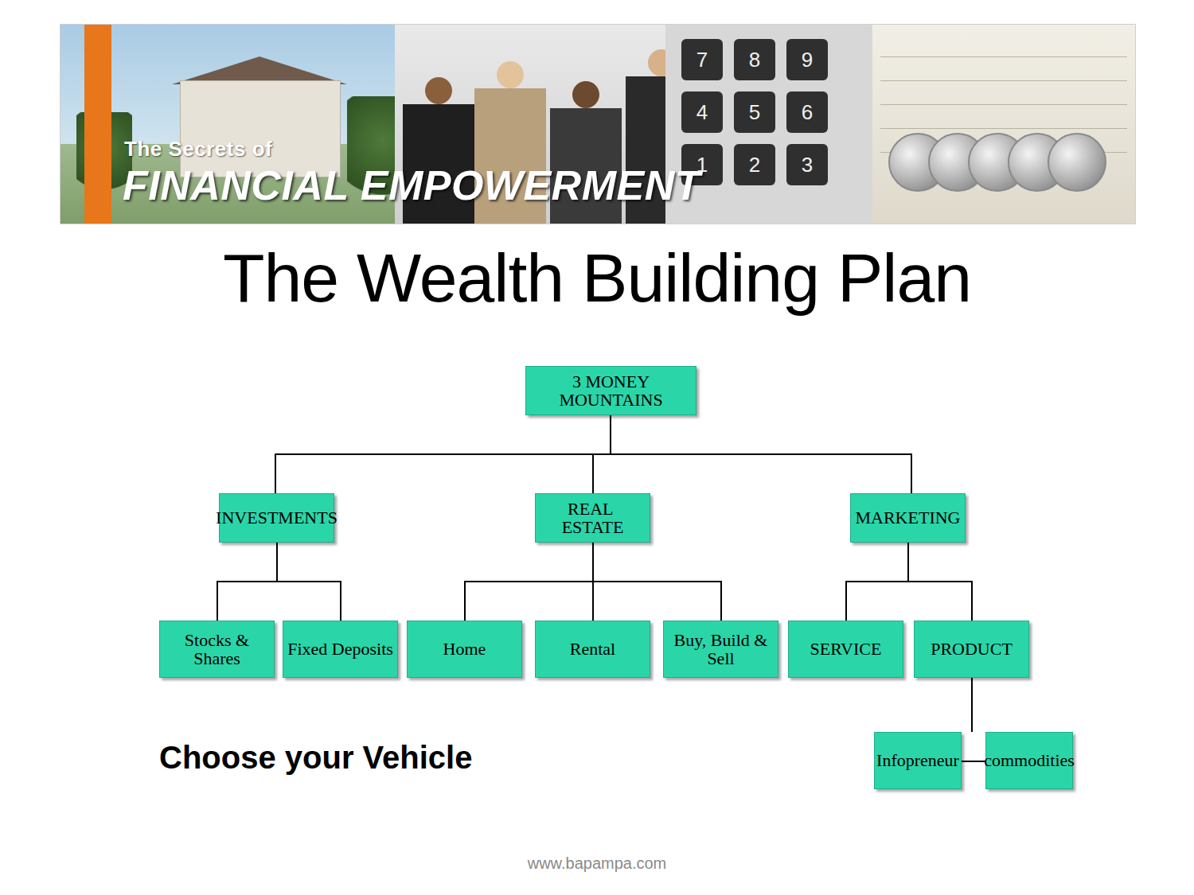7
8
9
4
5
6
1
2
3
The Secrets of
FINANCIAL EMPOWERMENT
The Wealth Building Plan
3 MONEY MOUNTAINS
INVESTMENTS
REAL ESTATE
MARKETING
Stocks & Shares
Fixed Deposits
Home
Rental
Buy, Build & Sell
SERVICE
PRODUCT
Infopreneur
commodities
Choose your Vehicle
www.bapampa.com